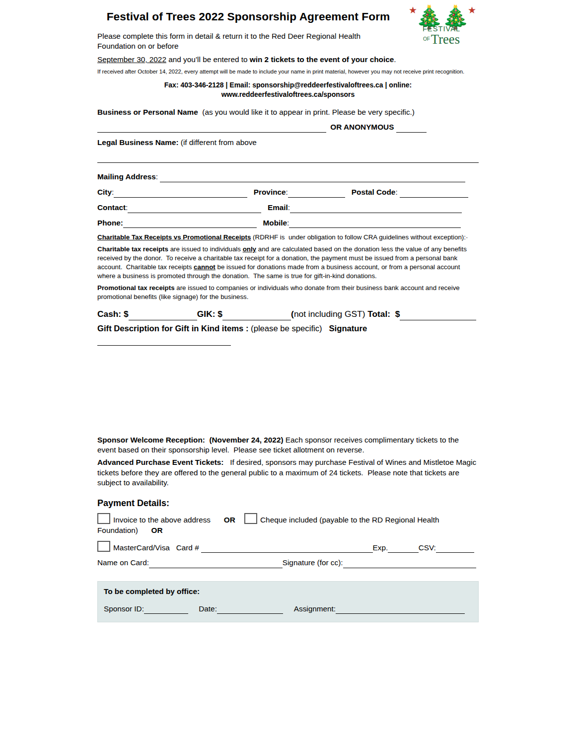★🎄🎄★
FESTIVAL OF Trees
Festival of Trees 2022 Sponsorship Agreement Form
Please complete this form in detail & return it to the Red Deer Regional Health Foundation on or before
September 30, 2022 and you’ll be entered to win 2 tickets to the event of your choice.
If received after October 14, 2022, every attempt will be made to include your name in print material, however you may not receive print recognition.
Fax: 403-346-2128 | Email: sponsorship@reddeerfestivaloftrees.ca | online: www.reddeerfestivaloftrees.ca/sponsors
Business or Personal Name (as you would like it to appear in print. Please be very specific.)
OR ANONYMOUS
Legal Business Name: (if different from above
Mailing Address:
City: Province: Postal Code:
Contact: Email:
Phone: Mobile:
Charitable Tax Receipts vs Promotional Receipts (RDRHF is under obligation to follow CRA guidelines without exception):·
Charitable tax receipts are issued to individuals only and are calculated based on the donation less the value of any benefits received by the donor. To receive a charitable tax receipt for a donation, the payment must be issued from a personal bank account. Charitable tax receipts cannot be issued for donations made from a business account, or from a personal account where a business is promoted through the donation. The same is true for gift-in-kind donations.
Promotional tax receipts are issued to companies or individuals who donate from their business bank account and receive promotional benefits (like signage) for the business.
Cash: $ GIK: $ (not including GST) Total: $
Gift Description for Gift in Kind items : (please be specific) Signature
Sponsor Welcome Reception: (November 24, 2022) Each sponsor receives complimentary tickets to the event based on their sponsorship level. Please see ticket allotment on reverse.
Advanced Purchase Event Tickets: If desired, sponsors may purchase Festival of Wines and Mistletoe Magic tickets before they are offered to the general public to a maximum of 24 tickets. Please note that tickets are subject to availability.
Payment Details:
Invoice to the above address OR Cheque included (payable to the RD Regional Health Foundation) OR
MasterCard/Visa Card # Exp. CSV:
Name on Card: Signature (for cc):
To be completed by office:
Sponsor ID: Date: Assignment: